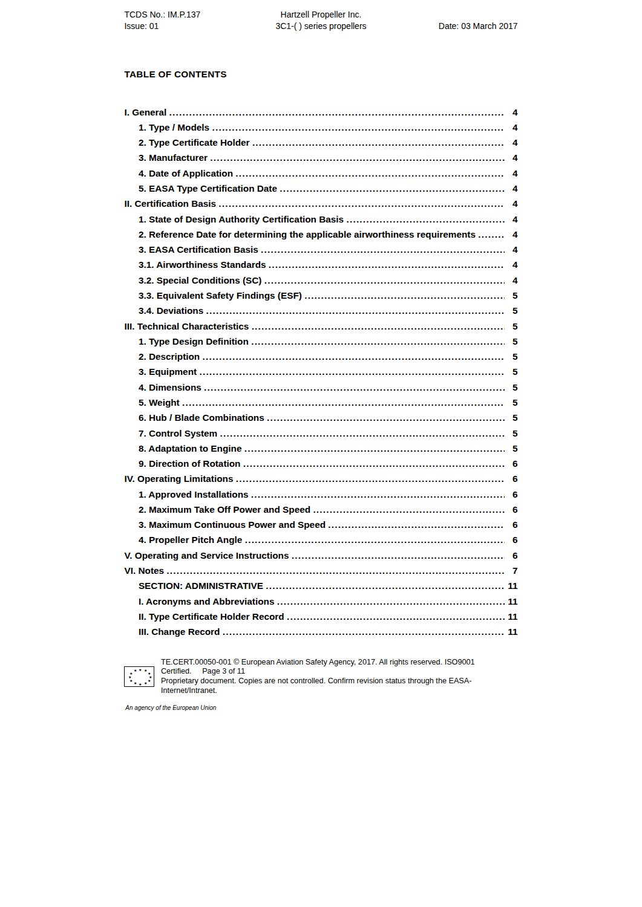| TCDS No.: IM.P.137 Issue: 01 | Hartzell Propeller Inc. 3C1-( ) series propellers | Date: 03 March 2017 |
TABLE OF CONTENTS
I. General ........................................................................................................................... 4
1. Type / Models ................................................................................................................. 4
2. Type Certificate Holder ................................................................................................. 4
3. Manufacturer .................................................................................................................. 4
4. Date of Application ....................................................................................................... 4
5. EASA Type Certification Date ....................................................................................... 4
II. Certification Basis ......................................................................................................... 4
1. State of Design Authority Certification Basis ......................................................................... 4
2. Reference Date for determining the applicable airworthiness requirements ........................... 4
3. EASA Certification Basis .............................................................................................. 4
3.1. Airworthiness Standards ............................................................................................. 4
3.2. Special Conditions (SC) ................................................................................................ 4
3.3. Equivalent Safety Findings (ESF) ................................................................................. 5
3.4. Deviations ................................................................................................................... 5
III. Technical Characteristics ............................................................................................. 5
1. Type Design Definition ................................................................................................. 5
2. Description ..................................................................................................................... 5
3. Equipment ..................................................................................................................... 5
4. Dimensions ................................................................................................................... 5
5. Weight ......................................................................................................................... 5
6. Hub / Blade Combinations .......................................................................................... 5
7. Control System .............................................................................................................. 5
8. Adaptation to Engine ................................................................................................... 5
9. Direction of Rotation ................................................................................................... 6
IV. Operating Limitations .................................................................................................... 6
1. Approved Installations ................................................................................................. 6
2. Maximum Take Off Power and Speed ............................................................................. 6
3. Maximum Continuous Power and Speed ......................................................................... 6
4. Propeller Pitch Angle ................................................................................................... 6
V. Operating and Service Instructions ....................................................................................... 6
VI. Notes ............................................................................................................................. 7
SECTION: ADMINISTRATIVE ......................................................................................... 11
I. Acronyms and Abbreviations ......................................................................................... 11
II. Type Certificate Holder Record .................................................................................... 11
III. Change Record ............................................................................................................. 11
| ★ ★ ★ ★ ★ ★ ★ ★ ★ ★ ★ ★ | TE.CERT.00050-001 © European Aviation Safety Agency, 2017. All rights reserved. ISO9001 Certified. Page 3 of 11 Proprietary document. Copies are not controlled. Confirm revision status through the EASA-Internet/Intranet. |
An agency of the European Union